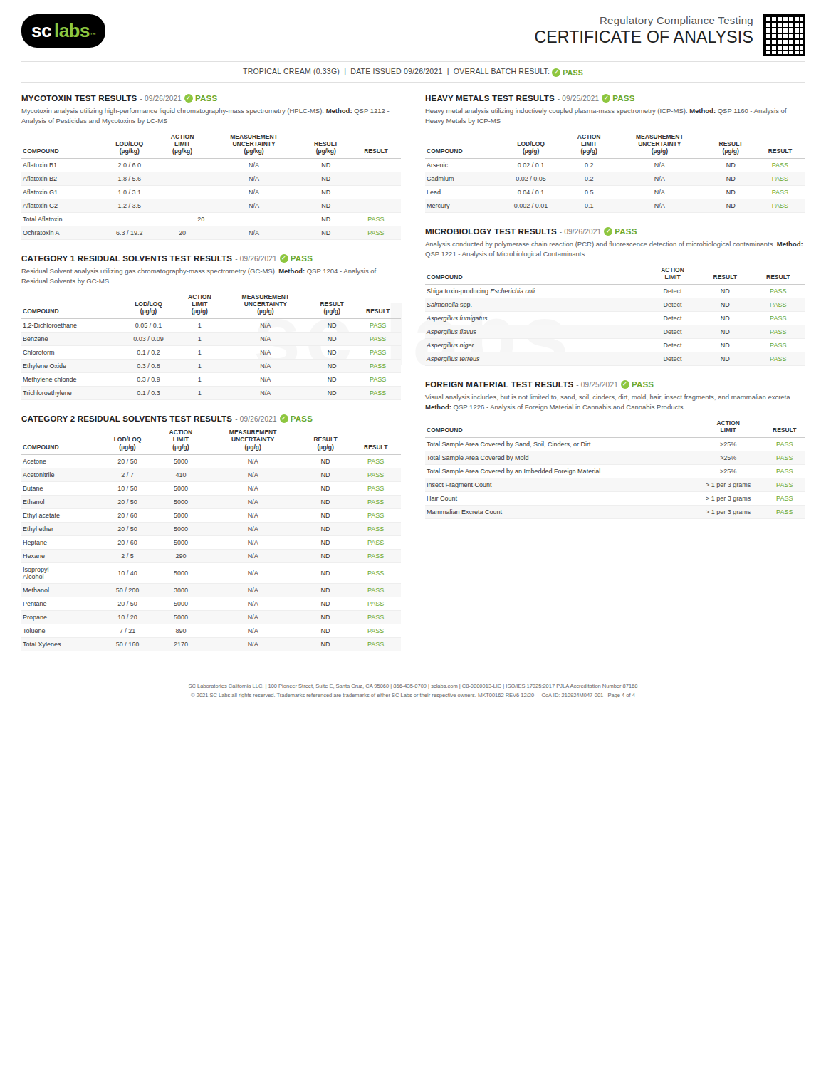sc labs
sc labs™
Regulatory Compliance Testing
CERTIFICATE OF ANALYSIS
TROPICAL CREAM (0.33G) | DATE ISSUED 09/26/2021 | OVERALL BATCH RESULT: ✓ PASS
MYCOTOXIN TEST RESULTS - 09/26/2021 ✓ PASS
Mycotoxin analysis utilizing high-performance liquid chromatography-mass spectrometry (HPLC-MS). Method: QSP 1212 - Analysis of Pesticides and Mycotoxins by LC-MS
| COMPOUND | LOD/LOQ (µg/kg) | ACTION LIMIT (µg/kg) | MEASUREMENT UNCERTAINTY (µg/kg) | RESULT (µg/kg) | RESULT |
| --- | --- | --- | --- | --- | --- |
| Aflatoxin B1 | 2.0 / 6.0 | | N/A | ND | |
| Aflatoxin B2 | 1.8 / 5.6 | | N/A | ND | |
| Aflatoxin G1 | 1.0 / 3.1 | | N/A | ND | |
| Aflatoxin G2 | 1.2 / 3.5 | | N/A | ND | |
| Total Aflatoxin | 20 | ND | PASS |
| Ochratoxin A | 6.3 / 19.2 | 20 | N/A | ND | PASS |
CATEGORY 1 RESIDUAL SOLVENTS TEST RESULTS - 09/26/2021 ✓ PASS
Residual Solvent analysis utilizing gas chromatography-mass spectrometry (GC-MS). Method: QSP 1204 - Analysis of Residual Solvents by GC-MS
| COMPOUND | LOD/LOQ (µg/g) | ACTION LIMIT (µg/g) | MEASUREMENT UNCERTAINTY (µg/g) | RESULT (µg/g) | RESULT |
| --- | --- | --- | --- | --- | --- |
| 1,2-Dichloroethane | 0.05 / 0.1 | 1 | N/A | ND | PASS |
| Benzene | 0.03 / 0.09 | 1 | N/A | ND | PASS |
| Chloroform | 0.1 / 0.2 | 1 | N/A | ND | PASS |
| Ethylene Oxide | 0.3 / 0.8 | 1 | N/A | ND | PASS |
| Methylene chloride | 0.3 / 0.9 | 1 | N/A | ND | PASS |
| Trichloroethylene | 0.1 / 0.3 | 1 | N/A | ND | PASS |
CATEGORY 2 RESIDUAL SOLVENTS TEST RESULTS - 09/26/2021 ✓ PASS
| COMPOUND | LOD/LOQ (µg/g) | ACTION LIMIT (µg/g) | MEASUREMENT UNCERTAINTY (µg/g) | RESULT (µg/g) | RESULT |
| --- | --- | --- | --- | --- | --- |
| Acetone | 20 / 50 | 5000 | N/A | ND | PASS |
| Acetonitrile | 2 / 7 | 410 | N/A | ND | PASS |
| Butane | 10 / 50 | 5000 | N/A | ND | PASS |
| Ethanol | 20 / 50 | 5000 | N/A | ND | PASS |
| Ethyl acetate | 20 / 60 | 5000 | N/A | ND | PASS |
| Ethyl ether | 20 / 50 | 5000 | N/A | ND | PASS |
| Heptane | 20 / 60 | 5000 | N/A | ND | PASS |
| Hexane | 2 / 5 | 290 | N/A | ND | PASS |
| Isopropyl Alcohol | 10 / 40 | 5000 | N/A | ND | PASS |
| Methanol | 50 / 200 | 3000 | N/A | ND | PASS |
| Pentane | 20 / 50 | 5000 | N/A | ND | PASS |
| Propane | 10 / 20 | 5000 | N/A | ND | PASS |
| Toluene | 7 / 21 | 890 | N/A | ND | PASS |
| Total Xylenes | 50 / 160 | 2170 | N/A | ND | PASS |
HEAVY METALS TEST RESULTS - 09/25/2021 ✓ PASS
Heavy metal analysis utilizing inductively coupled plasma-mass spectrometry (ICP-MS). Method: QSP 1160 - Analysis of Heavy Metals by ICP-MS
| COMPOUND | LOD/LOQ (µg/g) | ACTION LIMIT (µg/g) | MEASUREMENT UNCERTAINTY (µg/g) | RESULT (µg/g) | RESULT |
| --- | --- | --- | --- | --- | --- |
| Arsenic | 0.02 / 0.1 | 0.2 | N/A | ND | PASS |
| Cadmium | 0.02 / 0.05 | 0.2 | N/A | ND | PASS |
| Lead | 0.04 / 0.1 | 0.5 | N/A | ND | PASS |
| Mercury | 0.002 / 0.01 | 0.1 | N/A | ND | PASS |
MICROBIOLOGY TEST RESULTS - 09/26/2021 ✓ PASS
Analysis conducted by polymerase chain reaction (PCR) and fluorescence detection of microbiological contaminants. Method: QSP 1221 - Analysis of Microbiological Contaminants
| COMPOUND | ACTION LIMIT | RESULT | RESULT |
| --- | --- | --- | --- |
| Shiga toxin-producing Escherichia coli | Detect | ND | PASS |
| Salmonella spp. | Detect | ND | PASS |
| Aspergillus fumigatus | Detect | ND | PASS |
| Aspergillus flavus | Detect | ND | PASS |
| Aspergillus niger | Detect | ND | PASS |
| Aspergillus terreus | Detect | ND | PASS |
FOREIGN MATERIAL TEST RESULTS - 09/25/2021 ✓ PASS
Visual analysis includes, but is not limited to, sand, soil, cinders, dirt, mold, hair, insect fragments, and mammalian excreta. Method: QSP 1226 - Analysis of Foreign Material in Cannabis and Cannabis Products
| COMPOUND | ACTION LIMIT | RESULT |
| --- | --- | --- |
| Total Sample Area Covered by Sand, Soil, Cinders, or Dirt | >25% | PASS |
| Total Sample Area Covered by Mold | >25% | PASS |
| Total Sample Area Covered by an Imbedded Foreign Material | >25% | PASS |
| Insect Fragment Count | > 1 per 3 grams | PASS |
| Hair Count | > 1 per 3 grams | PASS |
| Mammalian Excreta Count | > 1 per 3 grams | PASS |
SC Laboratories California LLC. | 100 Pioneer Street, Suite E, Santa Cruz, CA 95060 | 866-435-0709 | sclabs.com | C8-0000013-LIC | ISO/IES 17025:2017 PJLA Accreditation Number 87168
© 2021 SC Labs all rights reserved. Trademarks referenced are trademarks of either SC Labs or their respective owners. MKT00162 REV6 12/20 CoA ID: 210924M047-001 Page 4 of 4